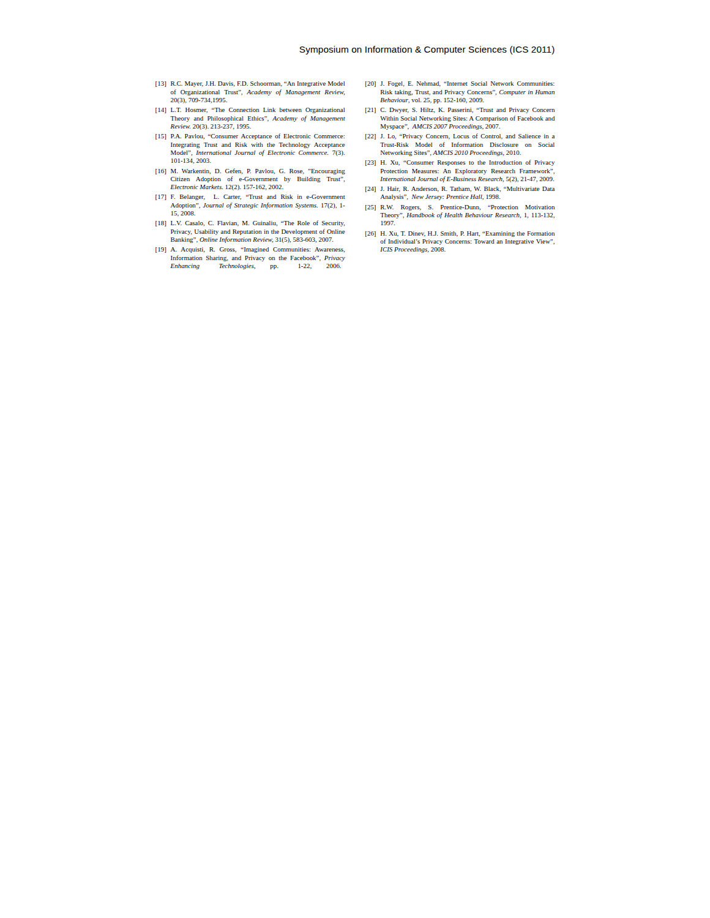Symposium on Information & Computer Sciences (ICS 2011)
[13] R.C. Mayer, J.H. Davis, F.D. Schoorman, “An Integrative Model of Organizational Trust”, Academy of Management Review, 20(3), 709-734,1995.
[14] L.T. Hosmer, “The Connection Link between Organizational Theory and Philosophical Ethics”, Academy of Management Review. 20(3). 213-237, 1995.
[15] P.A. Pavlou, “Consumer Acceptance of Electronic Commerce: Integrating Trust and Risk with the Technology Acceptance Model”, International Journal of Electronic Commerce. 7(3). 101-134, 2003.
[16] M. Warkentin, D. Gefen, P. Pavlou, G. Rose, ”Encouraging Citizen Adoption of e-Government by Building Trust”, Electronic Markets. 12(2). 157-162, 2002.
[17] F. Belanger, L. Carter, “Trust and Risk in e-Government Adoption”, Journal of Strategic Information Systems. 17(2), 1-15, 2008.
[18] L.V. Casalo, C. Flavian, M. Guinaliu, “The Role of Security, Privacy, Usability and Reputation in the Development of Online Banking”, Online Information Review, 31(5), 583-603, 2007.
[19] A. Acquisti, R. Gross, “Imagined Communities: Awareness, Information Sharing, and Privacy on the Facebook”, Privacy Enhancing Technologies, pp. 1-22, 2006.
[20] J. Fogel, E. Nehmad, “Internet Social Network Communities: Risk taking, Trust, and Privacy Concerns”, Computer in Human Behaviour, vol. 25, pp. 152-160, 2009.
[21] C. Dwyer, S. Hiltz, K. Passerini, “Trust and Privacy Concern Within Social Networking Sites: A Comparison of Facebook and Myspace”, AMCIS 2007 Proceedings, 2007.
[22] J. Lo, “Privacy Concern, Locus of Control, and Salience in a Trust-Risk Model of Information Disclosure on Social Networking Sites”, AMCIS 2010 Proceedings, 2010.
[23] H. Xu, “Consumer Responses to the Introduction of Privacy Protection Measures: An Exploratory Research Framework”, International Journal of E-Business Research, 5(2), 21-47, 2009.
[24] J. Hair, R. Anderson, R. Tatham, W. Black, “Multivariate Data Analysis”, New Jersey: Prentice Hall, 1998.
[25] R.W. Rogers, S. Prentice-Dunn, “Protection Motivation Theory”, Handbook of Health Behaviour Research, 1, 113-132, 1997.
[26] H. Xu, T. Dinev, H.J. Smith, P. Hart, “Examining the Formation of Individual’s Privacy Concerns: Toward an Integrative View”, ICIS Proceedings, 2008.